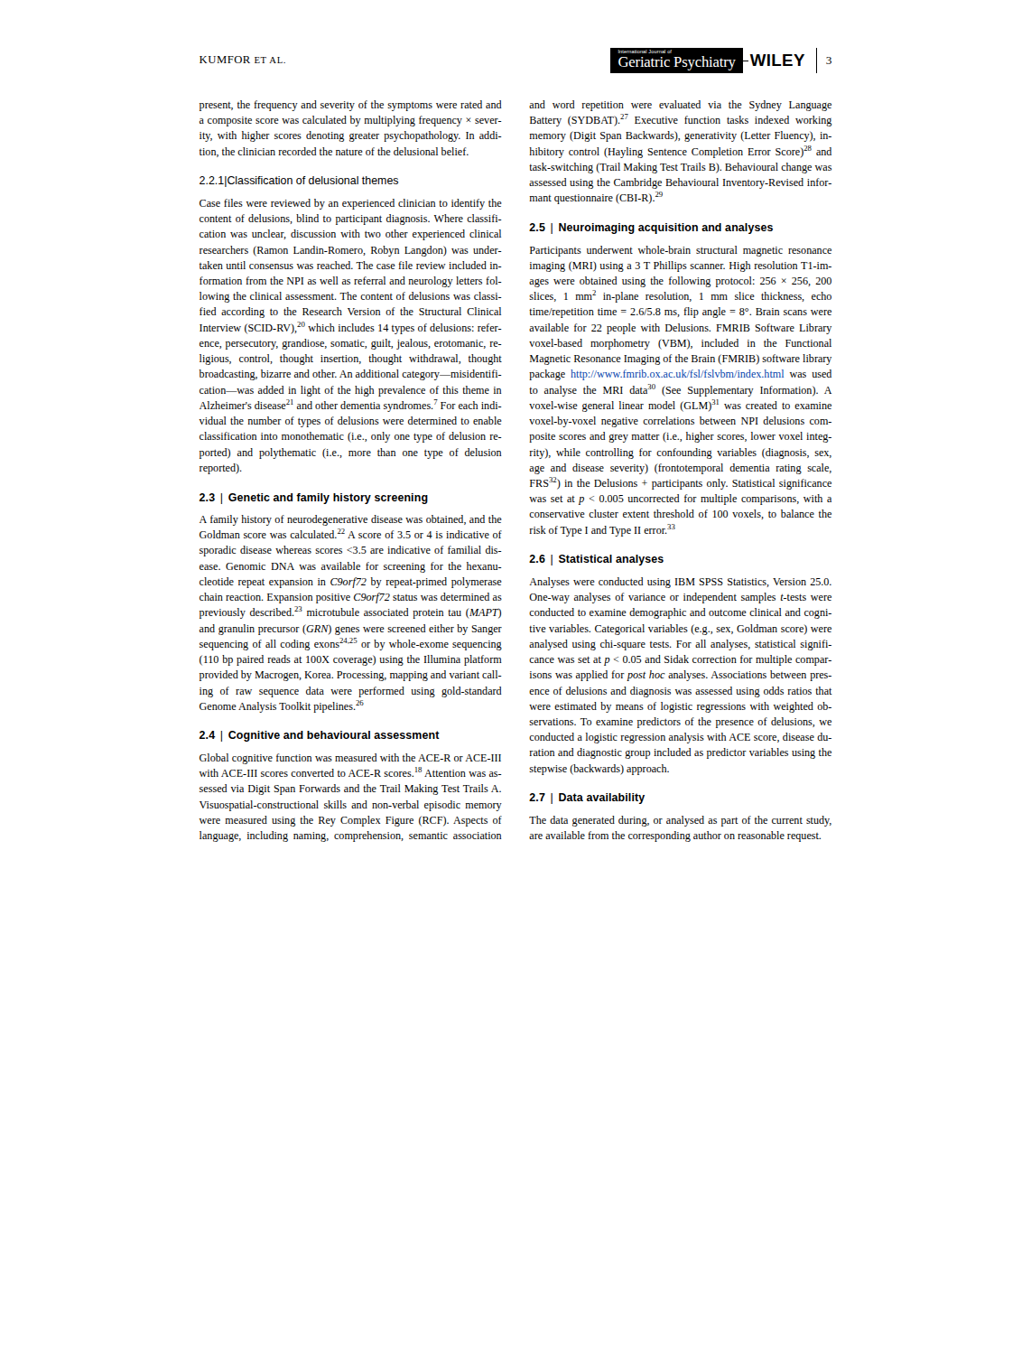KUMFOR ET AL.
International Journal of Geriatric Psychiatry
WILEY
3
present, the frequency and severity of the symptoms were rated and a composite score was calculated by multiplying frequency × severity, with higher scores denoting greater psychopathology. In addition, the clinician recorded the nature of the delusional belief.
2.2.1|Classification of delusional themes
Case files were reviewed by an experienced clinician to identify the content of delusions, blind to participant diagnosis. Where classification was unclear, discussion with two other experienced clinical researchers (Ramon Landin-Romero, Robyn Langdon) was undertaken until consensus was reached. The case file review included information from the NPI as well as referral and neurology letters following the clinical assessment. The content of delusions was classified according to the Research Version of the Structural Clinical Interview (SCID-RV),20 which includes 14 types of delusions: reference, persecutory, grandiose, somatic, guilt, jealous, erotomanic, religious, control, thought insertion, thought withdrawal, thought broadcasting, bizarre and other. An additional category—misidentification—was added in light of the high prevalence of this theme in Alzheimer's disease21 and other dementia syndromes.7 For each individual the number of types of delusions were determined to enable classification into monothematic (i.e., only one type of delusion reported) and polythematic (i.e., more than one type of delusion reported).
2.3|Genetic and family history screening
A family history of neurodegenerative disease was obtained, and the Goldman score was calculated.22 A score of 3.5 or 4 is indicative of sporadic disease whereas scores <3.5 are indicative of familial disease. Genomic DNA was available for screening for the hexanucleotide repeat expansion in C9orf72 by repeat-primed polymerase chain reaction. Expansion positive C9orf72 status was determined as previously described.23 microtubule associated protein tau (MAPT) and granulin precursor (GRN) genes were screened either by Sanger sequencing of all coding exons24,25 or by whole-exome sequencing (110 bp paired reads at 100X coverage) using the Illumina platform provided by Macrogen, Korea. Processing, mapping and variant calling of raw sequence data were performed using gold-standard Genome Analysis Toolkit pipelines.26
2.4|Cognitive and behavioural assessment
Global cognitive function was measured with the ACE-R or ACE-III with ACE-III scores converted to ACE-R scores.18 Attention was assessed via Digit Span Forwards and the Trail Making Test Trails A. Visuospatial-constructional skills and non-verbal episodic memory were measured using the Rey Complex Figure (RCF). Aspects of language, including naming, comprehension, semantic association and word repetition were evaluated via the Sydney Language Battery (SYDBAT).27 Executive function tasks indexed working memory (Digit Span Backwards), generativity (Letter Fluency), inhibitory control (Hayling Sentence Completion Error Score)28 and task-switching (Trail Making Test Trails B). Behavioural change was assessed using the Cambridge Behavioural Inventory-Revised informant questionnaire (CBI-R).29
2.5|Neuroimaging acquisition and analyses
Participants underwent whole-brain structural magnetic resonance imaging (MRI) using a 3 T Phillips scanner. High resolution T1-images were obtained using the following protocol: 256 × 256, 200 slices, 1 mm2 in-plane resolution, 1 mm slice thickness, echo time/repetition time = 2.6/5.8 ms, flip angle = 8°. Brain scans were available for 22 people with Delusions. FMRIB Software Library voxel-based morphometry (VBM), included in the Functional Magnetic Resonance Imaging of the Brain (FMRIB) software library package http://www.fmrib.ox.ac.uk/fsl/fslvbm/index.html was used to analyse the MRI data30 (See Supplementary Information). A voxel-wise general linear model (GLM)31 was created to examine voxel-by-voxel negative correlations between NPI delusions composite scores and grey matter (i.e., higher scores, lower voxel integrity), while controlling for confounding variables (diagnosis, sex, age and disease severity) (frontotemporal dementia rating scale, FRS32) in the Delusions + participants only. Statistical significance was set at p < 0.005 uncorrected for multiple comparisons, with a conservative cluster extent threshold of 100 voxels, to balance the risk of Type I and Type II error.33
2.6|Statistical analyses
Analyses were conducted using IBM SPSS Statistics, Version 25.0. One-way analyses of variance or independent samples t-tests were conducted to examine demographic and outcome clinical and cognitive variables. Categorical variables (e.g., sex, Goldman score) were analysed using chi-square tests. For all analyses, statistical significance was set at p < 0.05 and Sidak correction for multiple comparisons was applied for post hoc analyses. Associations between presence of delusions and diagnosis was assessed using odds ratios that were estimated by means of logistic regressions with weighted observations. To examine predictors of the presence of delusions, we conducted a logistic regression analysis with ACE score, disease duration and diagnostic group included as predictor variables using the stepwise (backwards) approach.
2.7|Data availability
The data generated during, or analysed as part of the current study, are available from the corresponding author on reasonable request.